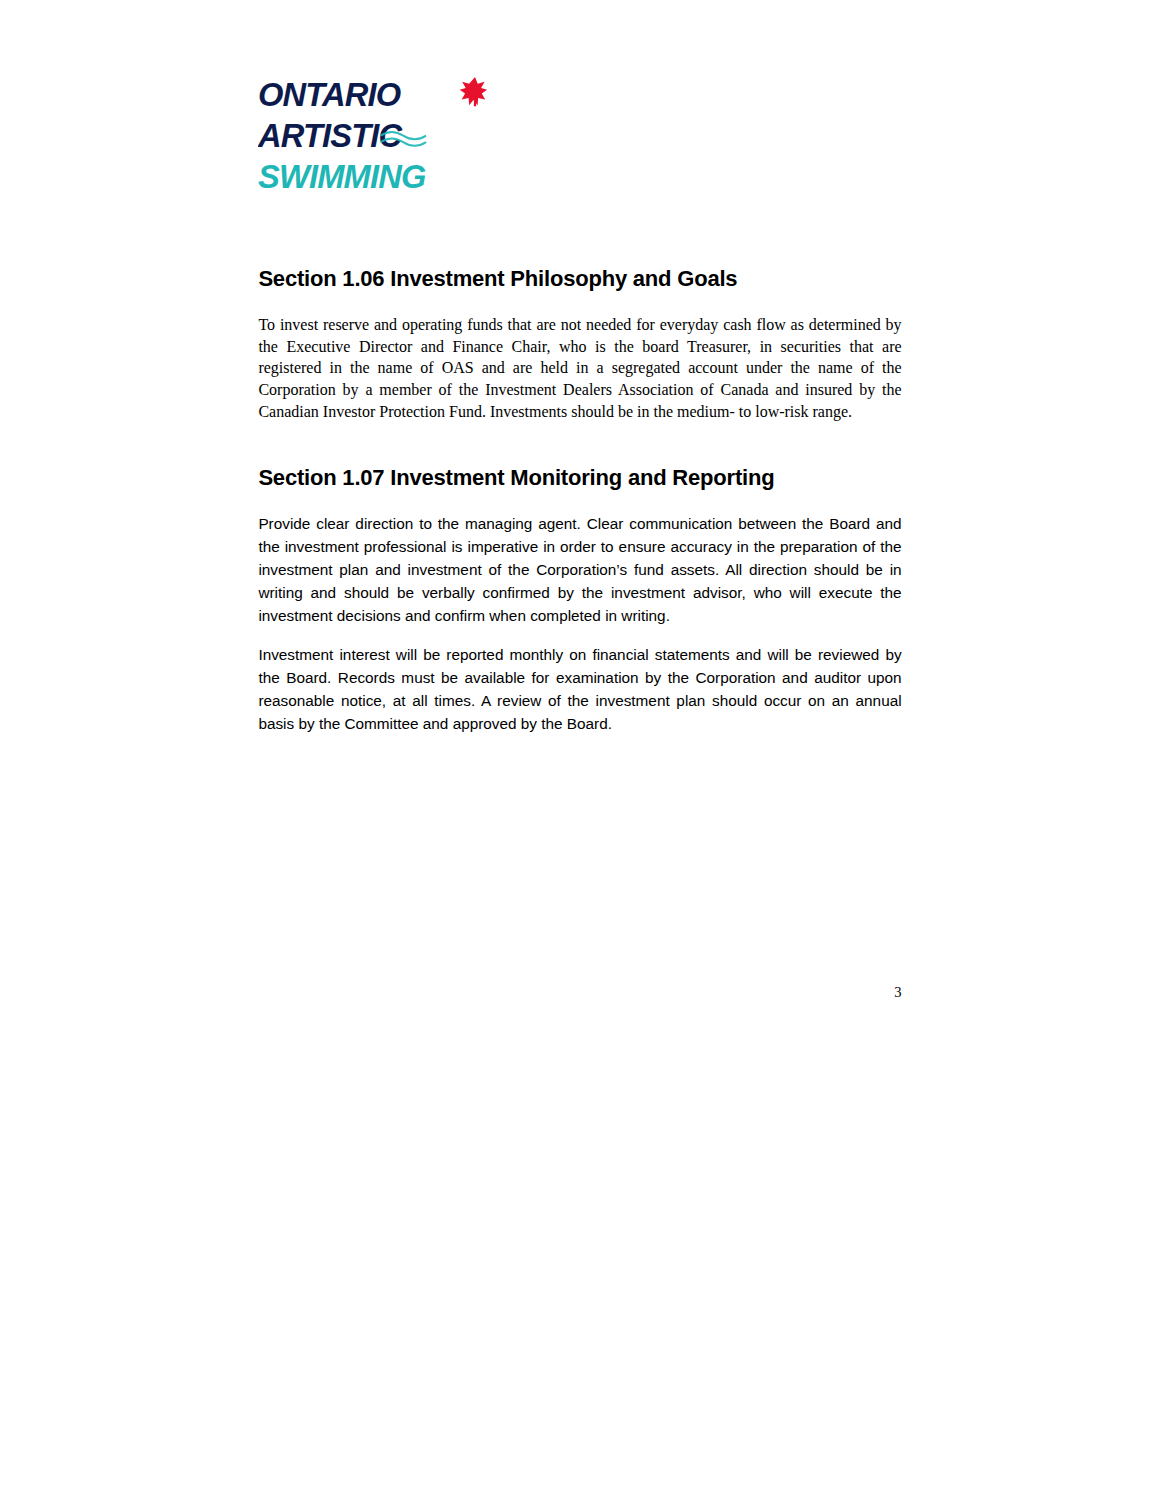ONTARIO ARTISTIC SWIMMING
Section 1.06 Investment Philosophy and Goals
To invest reserve and operating funds that are not needed for everyday cash flow as determined by the Executive Director and Finance Chair, who is the board Treasurer, in securities that are registered in the name of OAS and are held in a segregated account under the name of the Corporation by a member of the Investment Dealers Association of Canada and insured by the Canadian Investor Protection Fund. Investments should be in the medium- to low-risk range.
Section 1.07 Investment Monitoring and Reporting
Provide clear direction to the managing agent. Clear communication between the Board and the investment professional is imperative in order to ensure accuracy in the preparation of the investment plan and investment of the Corporation’s fund assets. All direction should be in writing and should be verbally confirmed by the investment advisor, who will execute the investment decisions and confirm when completed in writing.
Investment interest will be reported monthly on financial statements and will be reviewed by the Board. Records must be available for examination by the Corporation and auditor upon reasonable notice, at all times. A review of the investment plan should occur on an annual basis by the Committee and approved by the Board.
3